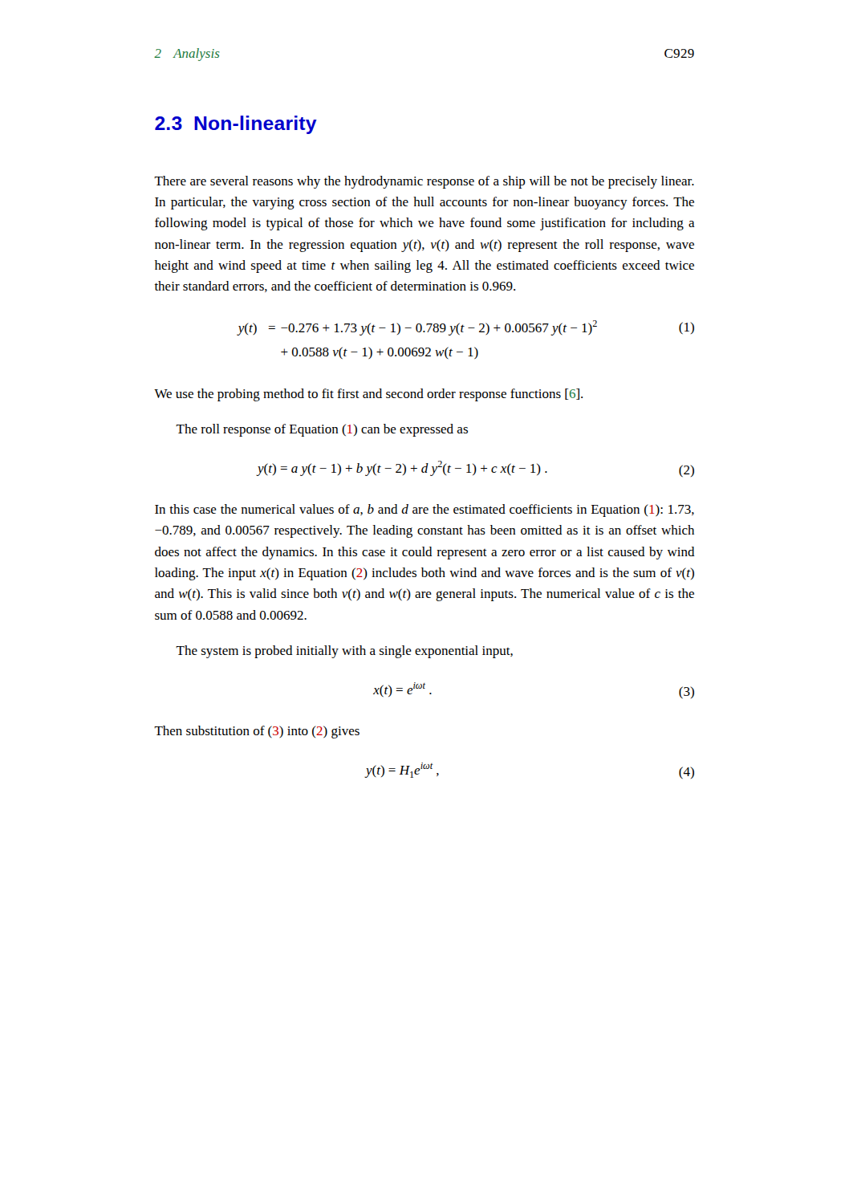2 Analysis
C929
2.3 Non-linearity
There are several reasons why the hydrodynamic response of a ship will be not be precisely linear. In particular, the varying cross section of the hull accounts for non-linear buoyancy forces. The following model is typical of those for which we have found some justification for including a non-linear term. In the regression equation y(t), v(t) and w(t) represent the roll response, wave height and wind speed at time t when sailing leg 4. All the estimated coefficients exceed twice their standard errors, and the coefficient of determination is 0.969.
| y ( t ) | = | −0.276 + 1.73 y ( t − 1) − 0.789 y ( t − 2) + 0.00567 y ( t − 1) 2 |
| | | + 0.0588 v ( t − 1) + 0.00692 w ( t − 1) |
(1)
We use the probing method to fit first and second order response functions [6].
The roll response of Equation (1) can be expressed as
y(t) = a y(t − 1) + b y(t − 2) + d y2(t − 1) + c x(t − 1) .
(2)
In this case the numerical values of a, b and d are the estimated coefficients in Equation (1): 1.73, −0.789, and 0.00567 respectively. The leading constant has been omitted as it is an offset which does not affect the dynamics. In this case it could represent a zero error or a list caused by wind loading. The input x(t) in Equation (2) includes both wind and wave forces and is the sum of v(t) and w(t). This is valid since both v(t) and w(t) are general inputs. The numerical value of c is the sum of 0.0588 and 0.00692.
The system is probed initially with a single exponential input,
x(t) = eiωt .
(3)
Then substitution of (3) into (2) gives
y(t) = H1eiωt ,
(4)